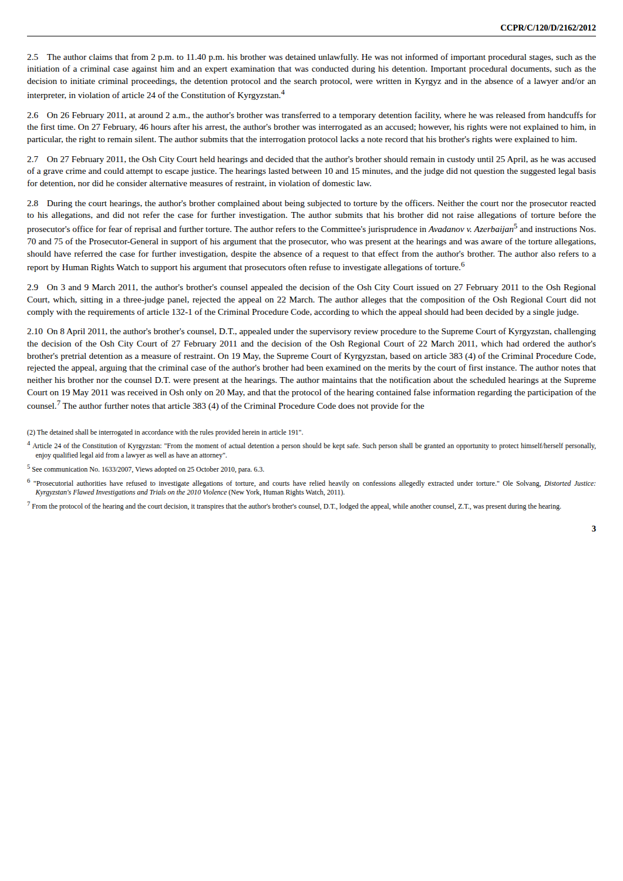CCPR/C/120/D/2162/2012
2.5 The author claims that from 2 p.m. to 11.40 p.m. his brother was detained unlawfully. He was not informed of important procedural stages, such as the initiation of a criminal case against him and an expert examination that was conducted during his detention. Important procedural documents, such as the decision to initiate criminal proceedings, the detention protocol and the search protocol, were written in Kyrgyz and in the absence of a lawyer and/or an interpreter, in violation of article 24 of the Constitution of Kyrgyzstan.4
2.6 On 26 February 2011, at around 2 a.m., the author's brother was transferred to a temporary detention facility, where he was released from handcuffs for the first time. On 27 February, 46 hours after his arrest, the author's brother was interrogated as an accused; however, his rights were not explained to him, in particular, the right to remain silent. The author submits that the interrogation protocol lacks a note record that his brother's rights were explained to him.
2.7 On 27 February 2011, the Osh City Court held hearings and decided that the author's brother should remain in custody until 25 April, as he was accused of a grave crime and could attempt to escape justice. The hearings lasted between 10 and 15 minutes, and the judge did not question the suggested legal basis for detention, nor did he consider alternative measures of restraint, in violation of domestic law.
2.8 During the court hearings, the author's brother complained about being subjected to torture by the officers. Neither the court nor the prosecutor reacted to his allegations, and did not refer the case for further investigation. The author submits that his brother did not raise allegations of torture before the prosecutor's office for fear of reprisal and further torture. The author refers to the Committee's jurisprudence in Avadanov v. Azerbaijan5 and instructions Nos. 70 and 75 of the Prosecutor-General in support of his argument that the prosecutor, who was present at the hearings and was aware of the torture allegations, should have referred the case for further investigation, despite the absence of a request to that effect from the author's brother. The author also refers to a report by Human Rights Watch to support his argument that prosecutors often refuse to investigate allegations of torture.6
2.9 On 3 and 9 March 2011, the author's brother's counsel appealed the decision of the Osh City Court issued on 27 February 2011 to the Osh Regional Court, which, sitting in a three-judge panel, rejected the appeal on 22 March. The author alleges that the composition of the Osh Regional Court did not comply with the requirements of article 132-1 of the Criminal Procedure Code, according to which the appeal should had been decided by a single judge.
2.10 On 8 April 2011, the author's brother's counsel, D.T., appealed under the supervisory review procedure to the Supreme Court of Kyrgyzstan, challenging the decision of the Osh City Court of 27 February 2011 and the decision of the Osh Regional Court of 22 March 2011, which had ordered the author's brother's pretrial detention as a measure of restraint. On 19 May, the Supreme Court of Kyrgyzstan, based on article 383 (4) of the Criminal Procedure Code, rejected the appeal, arguing that the criminal case of the author's brother had been examined on the merits by the court of first instance. The author notes that neither his brother nor the counsel D.T. were present at the hearings. The author maintains that the notification about the scheduled hearings at the Supreme Court on 19 May 2011 was received in Osh only on 20 May, and that the protocol of the hearing contained false information regarding the participation of the counsel.7 The author further notes that article 383 (4) of the Criminal Procedure Code does not provide for the
(2) The detained shall be interrogated in accordance with the rules provided herein in article 191".
4 Article 24 of the Constitution of Kyrgyzstan: "From the moment of actual detention a person should be kept safe. Such person shall be granted an opportunity to protect himself/herself personally, enjoy qualified legal aid from a lawyer as well as have an attorney".
5 See communication No. 1633/2007, Views adopted on 25 October 2010, para. 6.3.
6 "Prosecutorial authorities have refused to investigate allegations of torture, and courts have relied heavily on confessions allegedly extracted under torture." Ole Solvang, Distorted Justice: Kyrgyzstan's Flawed Investigations and Trials on the 2010 Violence (New York, Human Rights Watch, 2011).
7 From the protocol of the hearing and the court decision, it transpires that the author's brother's counsel, D.T., lodged the appeal, while another counsel, Z.T., was present during the hearing.
3